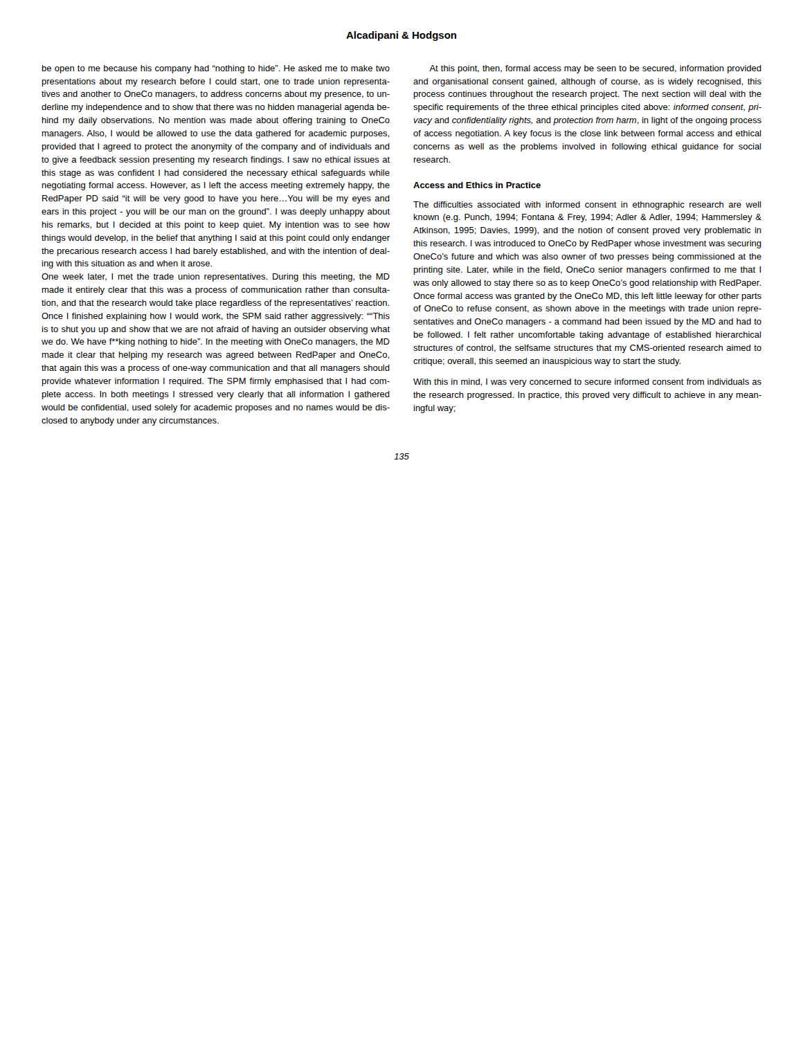Alcadipani & Hodgson
be open to me because his company had “nothing to hide”. He asked me to make two presentations about my research before I could start, one to trade union representatives and another to OneCo managers, to address concerns about my presence, to underline my independence and to show that there was no hidden managerial agenda behind my daily observations. No mention was made about offering training to OneCo managers. Also, I would be allowed to use the data gathered for academic purposes, provided that I agreed to protect the anonymity of the company and of individuals and to give a feedback session presenting my research findings. I saw no ethical issues at this stage as was confident I had considered the necessary ethical safeguards while negotiating formal access. However, as I left the access meeting extremely happy, the RedPaper PD said “it will be very good to have you here…You will be my eyes and ears in this project - you will be our man on the ground”. I was deeply unhappy about his remarks, but I decided at this point to keep quiet. My intention was to see how things would develop, in the belief that anything I said at this point could only endanger the precarious research access I had barely established, and with the intention of dealing with this situation as and when it arose.
One week later, I met the trade union representatives. During this meeting, the MD made it entirely clear that this was a process of communication rather than consultation, and that the research would take place regardless of the representatives’ reaction. Once I finished explaining how I would work, the SPM said rather aggressively: ““This is to shut you up and show that we are not afraid of having an outsider observing what we do. We have f**king nothing to hide”. In the meeting with OneCo managers, the MD made it clear that helping my research was agreed between RedPaper and OneCo, that again this was a process of one-way communication and that all managers should provide whatever information I required. The SPM firmly emphasised that I had complete access. In both meetings I stressed very clearly that all information I gathered would be confidential, used solely for academic proposes and no names would be disclosed to anybody under any circumstances.
At this point, then, formal access may be seen to be secured, information provided and organisational consent gained, although of course, as is widely recognised, this process continues throughout the research project. The next section will deal with the specific requirements of the three ethical principles cited above: informed consent, privacy and confidentiality rights, and protection from harm, in light of the ongoing process of access negotiation. A key focus is the close link between formal access and ethical concerns as well as the problems involved in following ethical guidance for social research.
Access and Ethics in Practice
The difficulties associated with informed consent in ethnographic research are well known (e.g. Punch, 1994; Fontana & Frey, 1994; Adler & Adler, 1994; Hammersley & Atkinson, 1995; Davies, 1999), and the notion of consent proved very problematic in this research. I was introduced to OneCo by RedPaper whose investment was securing OneCo’s future and which was also owner of two presses being commissioned at the printing site. Later, while in the field, OneCo senior managers confirmed to me that I was only allowed to stay there so as to keep OneCo’s good relationship with RedPaper. Once formal access was granted by the OneCo MD, this left little leeway for other parts of OneCo to refuse consent, as shown above in the meetings with trade union representatives and OneCo managers - a command had been issued by the MD and had to be followed. I felt rather uncomfortable taking advantage of established hierarchical structures of control, the selfsame structures that my CMS-oriented research aimed to critique; overall, this seemed an inauspicious way to start the study.
With this in mind, I was very concerned to secure informed consent from individuals as the research progressed. In practice, this proved very difficult to achieve in any meaningful way;
135